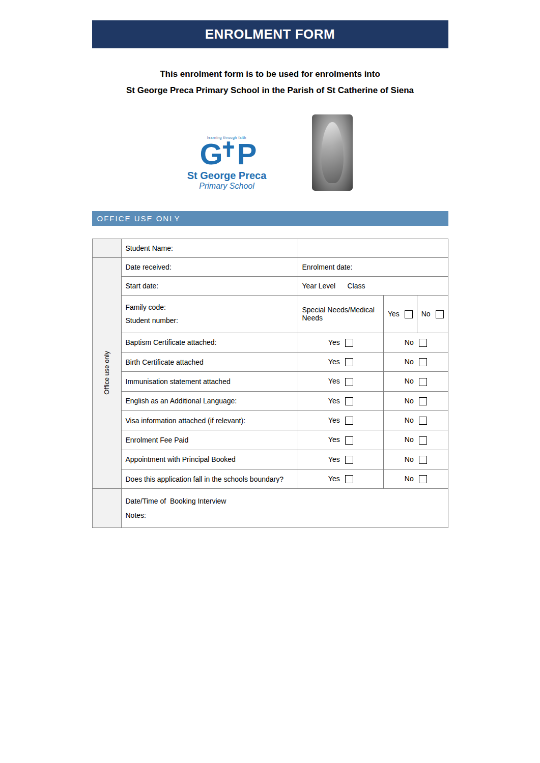ENROLMENT FORM
This enrolment form is to be used for enrolments into
St George Preca Primary School in the Parish of St Catherine of Siena
learning through faith
G✝P
St George Preca
Primary School
Office use only
| | Student Name: | |
| Office use only | Date received: | Enrolment date: |
| Start date: | Year Level Class |
| Family code: Student number: | Special Needs/Medical Needs | Yes | No |
| Baptism Certificate attached: | Yes | No |
| Birth Certificate attached | Yes | No |
| Immunisation statement attached | Yes | No |
| English as an Additional Language: | Yes | No |
| Visa information attached (if relevant): | Yes | No |
| Enrolment Fee Paid | Yes | No |
| Appointment with Principal Booked | Yes | No |
| Does this application fall in the schools boundary? | Yes | No |
| | Date/Time of Booking Interview Notes: |